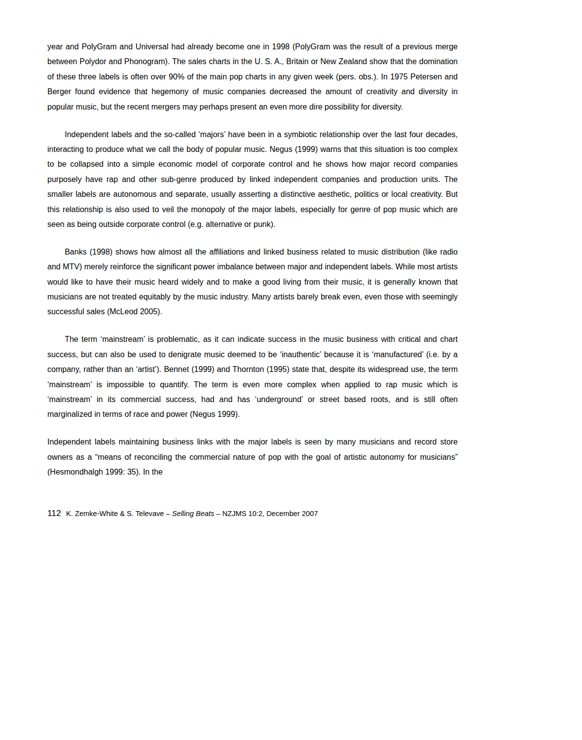year and PolyGram and Universal had already become one in 1998 (PolyGram was the result of a previous merge between Polydor and Phonogram). The sales charts in the U. S. A., Britain or New Zealand show that the domination of these three labels is often over 90% of the main pop charts in any given week (pers. obs.). In 1975 Petersen and Berger found evidence that hegemony of music companies decreased the amount of creativity and diversity in popular music, but the recent mergers may perhaps present an even more dire possibility for diversity.
Independent labels and the so-called ‘majors’ have been in a symbiotic relationship over the last four decades, interacting to produce what we call the body of popular music. Negus (1999) warns that this situation is too complex to be collapsed into a simple economic model of corporate control and he shows how major record companies purposely have rap and other sub-genre produced by linked independent companies and production units. The smaller labels are autonomous and separate, usually asserting a distinctive aesthetic, politics or local creativity. But this relationship is also used to veil the monopoly of the major labels, especially for genre of pop music which are seen as being outside corporate control (e.g. alternative or punk).
Banks (1998) shows how almost all the affiliations and linked business related to music distribution (like radio and MTV) merely reinforce the significant power imbalance between major and independent labels. While most artists would like to have their music heard widely and to make a good living from their music, it is generally known that musicians are not treated equitably by the music industry. Many artists barely break even, even those with seemingly successful sales (McLeod 2005).
The term ‘mainstream’ is problematic, as it can indicate success in the music business with critical and chart success, but can also be used to denigrate music deemed to be ‘inauthentic’ because it is ‘manufactured’ (i.e. by a company, rather than an ‘artist’). Bennet (1999) and Thornton (1995) state that, despite its widespread use, the term ‘mainstream’ is impossible to quantify. The term is even more complex when applied to rap music which is ‘mainstream’ in its commercial success, had and has ‘underground’ or street based roots, and is still often marginalized in terms of race and power (Negus 1999).
Independent labels maintaining business links with the major labels is seen by many musicians and record store owners as a “means of reconciling the commercial nature of pop with the goal of artistic autonomy for musicians” (Hesmondhalgh 1999: 35). In the
112 K. Zemke-White & S. Televave – Selling Beats – NZJMS 10:2, December 2007